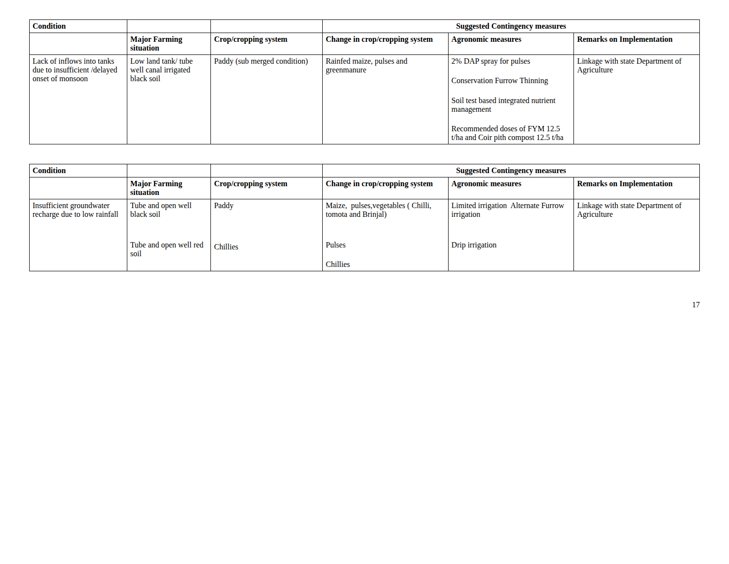| Condition | | | Suggested Contingency measures |
| --- | --- | --- | --- |
| | Major Farming situation | Crop/cropping system | Change in crop/cropping system | Agronomic measures | Remarks on Implementation |
| Lack of inflows into tanks due to insufficient /delayed onset of monsoon | Low land tank/ tube well canal irrigated black soil | Paddy (sub merged condition) | Rainfed maize, pulses and greenmanure | 2% DAP spray for pulses Conservation Furrow Thinning Soil test based integrated nutrient management Recommended doses of FYM 12.5 t/ha and Coir pith compost 12.5 t/ha | Linkage with state Department of Agriculture |
| Condition | | | Suggested Contingency measures |
| --- | --- | --- | --- |
| | Major Farming situation | Crop/cropping system | Change in crop/cropping system | Agronomic measures | Remarks on Implementation |
| Insufficient groundwater recharge due to low rainfall | Tube and open well black soil Tube and open well red soil | Paddy Chillies | Maize, pulses,vegetables ( Chilli, tomota and Brinjal) Pulses Chillies | Limited irrigation Alternate Furrow irrigation Drip irrigation | Linkage with state Department of Agriculture |
17